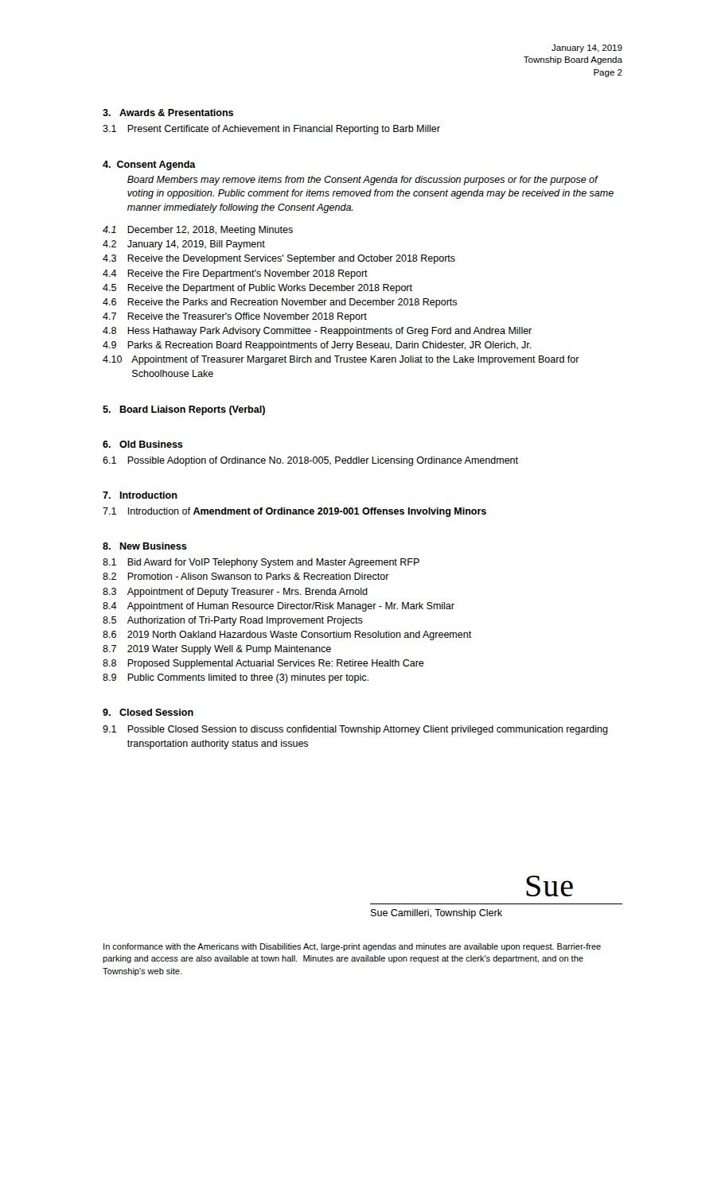January 14, 2019
Township Board Agenda
Page 2
3. Awards & Presentations
3.1
Present Certificate of Achievement in Financial Reporting to Barb Miller
4. Consent Agenda
Board Members may remove items from the Consent Agenda for discussion purposes or for the purpose of voting in opposition. Public comment for items removed from the consent agenda may be received in the same manner immediately following the Consent Agenda.
4.1
December 12, 2018, Meeting Minutes
4.2
January 14, 2019, Bill Payment
4.3
Receive the Development Services' September and October 2018 Reports
4.4
Receive the Fire Department's November 2018 Report
4.5
Receive the Department of Public Works December 2018 Report
4.6
Receive the Parks and Recreation November and December 2018 Reports
4.7
Receive the Treasurer's Office November 2018 Report
4.8
Hess Hathaway Park Advisory Committee - Reappointments of Greg Ford and Andrea Miller
4.9
Parks & Recreation Board Reappointments of Jerry Beseau, Darin Chidester, JR Olerich, Jr.
4.10
Appointment of Treasurer Margaret Birch and Trustee Karen Joliat to the Lake Improvement Board for Schoolhouse Lake
5. Board Liaison Reports (Verbal)
6. Old Business
6.1
Possible Adoption of Ordinance No. 2018-005, Peddler Licensing Ordinance Amendment
7. Introduction
7.1
Introduction of Amendment of Ordinance 2019-001 Offenses Involving Minors
8. New Business
8.1
Bid Award for VoIP Telephony System and Master Agreement RFP
8.2
Promotion - Alison Swanson to Parks & Recreation Director
8.3
Appointment of Deputy Treasurer - Mrs. Brenda Arnold
8.4
Appointment of Human Resource Director/Risk Manager - Mr. Mark Smilar
8.5
Authorization of Tri-Party Road Improvement Projects
8.6
2019 North Oakland Hazardous Waste Consortium Resolution and Agreement
8.7
2019 Water Supply Well & Pump Maintenance
8.8
Proposed Supplemental Actuarial Services Re: Retiree Health Care
8.9
Public Comments limited to three (3) minutes per topic.
9. Closed Session
9.1
Possible Closed Session to discuss confidential Township Attorney Client privileged communication regarding transportation authority status and issues
Sue
Sue Camilleri, Township Clerk
In conformance with the Americans with Disabilities Act, large-print agendas and minutes are available upon request. Barrier-free parking and access are also available at town hall. Minutes are available upon request at the clerk's department, and on the Township's web site.